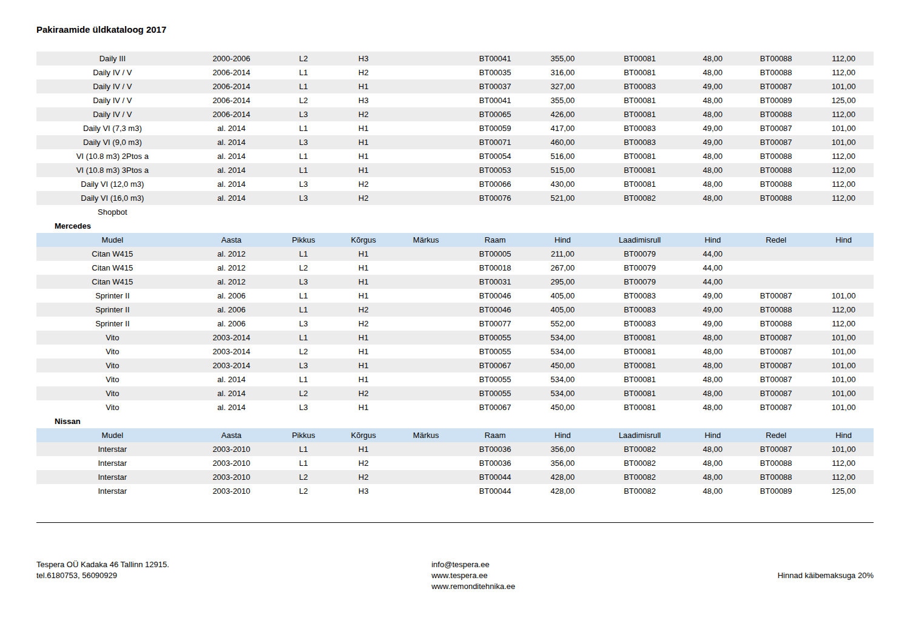Pakiraamide üldkataloog 2017
| Daily III | 2000-2006 | L2 | H3 | | BT00041 | 355,00 | BT00081 | 48,00 | BT00088 | 112,00 |
| Daily IV / V | 2006-2014 | L1 | H2 | | BT00035 | 316,00 | BT00081 | 48,00 | BT00088 | 112,00 |
| Daily IV / V | 2006-2014 | L1 | H1 | | BT00037 | 327,00 | BT00083 | 49,00 | BT00087 | 101,00 |
| Daily IV / V | 2006-2014 | L2 | H3 | | BT00041 | 355,00 | BT00081 | 48,00 | BT00089 | 125,00 |
| Daily IV / V | 2006-2014 | L3 | H2 | | BT00065 | 426,00 | BT00081 | 48,00 | BT00088 | 112,00 |
| Daily VI (7,3 m3) | al. 2014 | L1 | H1 | | BT00059 | 417,00 | BT00083 | 49,00 | BT00087 | 101,00 |
| Daily VI (9,0 m3) | al. 2014 | L3 | H1 | | BT00071 | 460,00 | BT00083 | 49,00 | BT00087 | 101,00 |
| VI (10.8 m3) 2Ptos a | al. 2014 | L1 | H1 | | BT00054 | 516,00 | BT00081 | 48,00 | BT00088 | 112,00 |
| VI (10.8 m3) 3Ptos a | al. 2014 | L1 | H1 | | BT00053 | 515,00 | BT00081 | 48,00 | BT00088 | 112,00 |
| Daily VI (12,0 m3) | al. 2014 | L3 | H2 | | BT00066 | 430,00 | BT00081 | 48,00 | BT00088 | 112,00 |
| Daily VI (16,0 m3) | al. 2014 | L3 | H2 | | BT00076 | 521,00 | BT00082 | 48,00 | BT00088 | 112,00 |
| Shopbot | | | | | | | | | | |
| Mercedes |
| Mudel | Aasta | Pikkus | Kõrgus | Märkus | Raam | Hind | Laadimisrull | Hind | Redel | Hind |
| Citan W415 | al. 2012 | L1 | H1 | | BT00005 | 211,00 | BT00079 | 44,00 | | |
| Citan W415 | al. 2012 | L2 | H1 | | BT00018 | 267,00 | BT00079 | 44,00 | | |
| Citan W415 | al. 2012 | L3 | H1 | | BT00031 | 295,00 | BT00079 | 44,00 | | |
| Sprinter II | al. 2006 | L1 | H1 | | BT00046 | 405,00 | BT00083 | 49,00 | BT00087 | 101,00 |
| Sprinter II | al. 2006 | L1 | H2 | | BT00046 | 405,00 | BT00083 | 49,00 | BT00088 | 112,00 |
| Sprinter II | al. 2006 | L3 | H2 | | BT00077 | 552,00 | BT00083 | 49,00 | BT00088 | 112,00 |
| Vito | 2003-2014 | L1 | H1 | | BT00055 | 534,00 | BT00081 | 48,00 | BT00087 | 101,00 |
| Vito | 2003-2014 | L2 | H1 | | BT00055 | 534,00 | BT00081 | 48,00 | BT00087 | 101,00 |
| Vito | 2003-2014 | L3 | H1 | | BT00067 | 450,00 | BT00081 | 48,00 | BT00087 | 101,00 |
| Vito | al. 2014 | L1 | H1 | | BT00055 | 534,00 | BT00081 | 48,00 | BT00087 | 101,00 |
| Vito | al. 2014 | L2 | H2 | | BT00055 | 534,00 | BT00081 | 48,00 | BT00087 | 101,00 |
| Vito | al. 2014 | L3 | H1 | | BT00067 | 450,00 | BT00081 | 48,00 | BT00087 | 101,00 |
| Nissan |
| Mudel | Aasta | Pikkus | Kõrgus | Märkus | Raam | Hind | Laadimisrull | Hind | Redel | Hind |
| Interstar | 2003-2010 | L1 | H1 | | BT00036 | 356,00 | BT00082 | 48,00 | BT00087 | 101,00 |
| Interstar | 2003-2010 | L1 | H2 | | BT00036 | 356,00 | BT00082 | 48,00 | BT00088 | 112,00 |
| Interstar | 2003-2010 | L2 | H2 | | BT00044 | 428,00 | BT00082 | 48,00 | BT00088 | 112,00 |
| Interstar | 2003-2010 | L2 | H3 | | BT00044 | 428,00 | BT00082 | 48,00 | BT00089 | 125,00 |
Tespera OÜ Kadaka 46 Tallinn 12915.
tel.6180753, 56090929
info@tespera.ee
www.tespera.ee
www.remonditehnika.ee
Hinnad käibemaksuga 20%